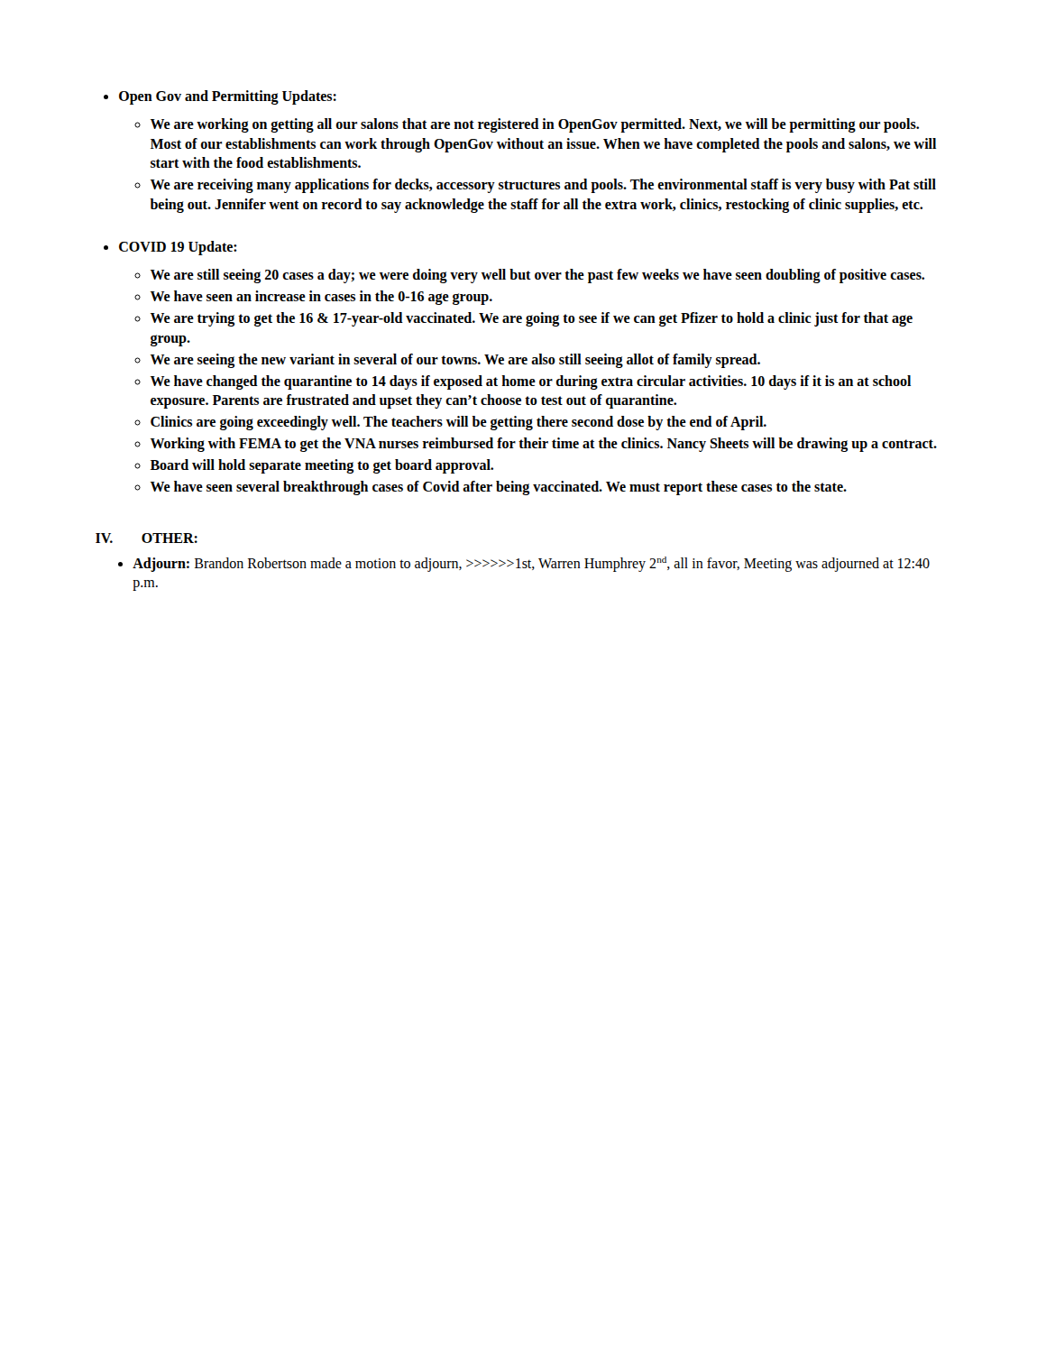Open Gov and Permitting Updates:
We are working on getting all our salons that are not registered in OpenGov permitted. Next, we will be permitting our pools. Most of our establishments can work through OpenGov without an issue. When we have completed the pools and salons, we will start with the food establishments.
We are receiving many applications for decks, accessory structures and pools. The environmental staff is very busy with Pat still being out. Jennifer went on record to say acknowledge the staff for all the extra work, clinics, restocking of clinic supplies, etc.
COVID 19 Update:
We are still seeing 20 cases a day; we were doing very well but over the past few weeks we have seen doubling of positive cases.
We have seen an increase in cases in the 0-16 age group.
We are trying to get the 16 & 17-year-old vaccinated. We are going to see if we can get Pfizer to hold a clinic just for that age group.
We are seeing the new variant in several of our towns. We are also still seeing allot of family spread.
We have changed the quarantine to 14 days if exposed at home or during extra circular activities. 10 days if it is an at school exposure. Parents are frustrated and upset they can’t choose to test out of quarantine.
Clinics are going exceedingly well. The teachers will be getting there second dose by the end of April.
Working with FEMA to get the VNA nurses reimbursed for their time at the clinics. Nancy Sheets will be drawing up a contract.
Board will hold separate meeting to get board approval.
We have seen several breakthrough cases of Covid after being vaccinated. We must report these cases to the state.
IV. OTHER:
Adjourn: Brandon Robertson made a motion to adjourn, >>>>>>1st, Warren Humphrey 2nd, all in favor, Meeting was adjourned at 12:40 p.m.